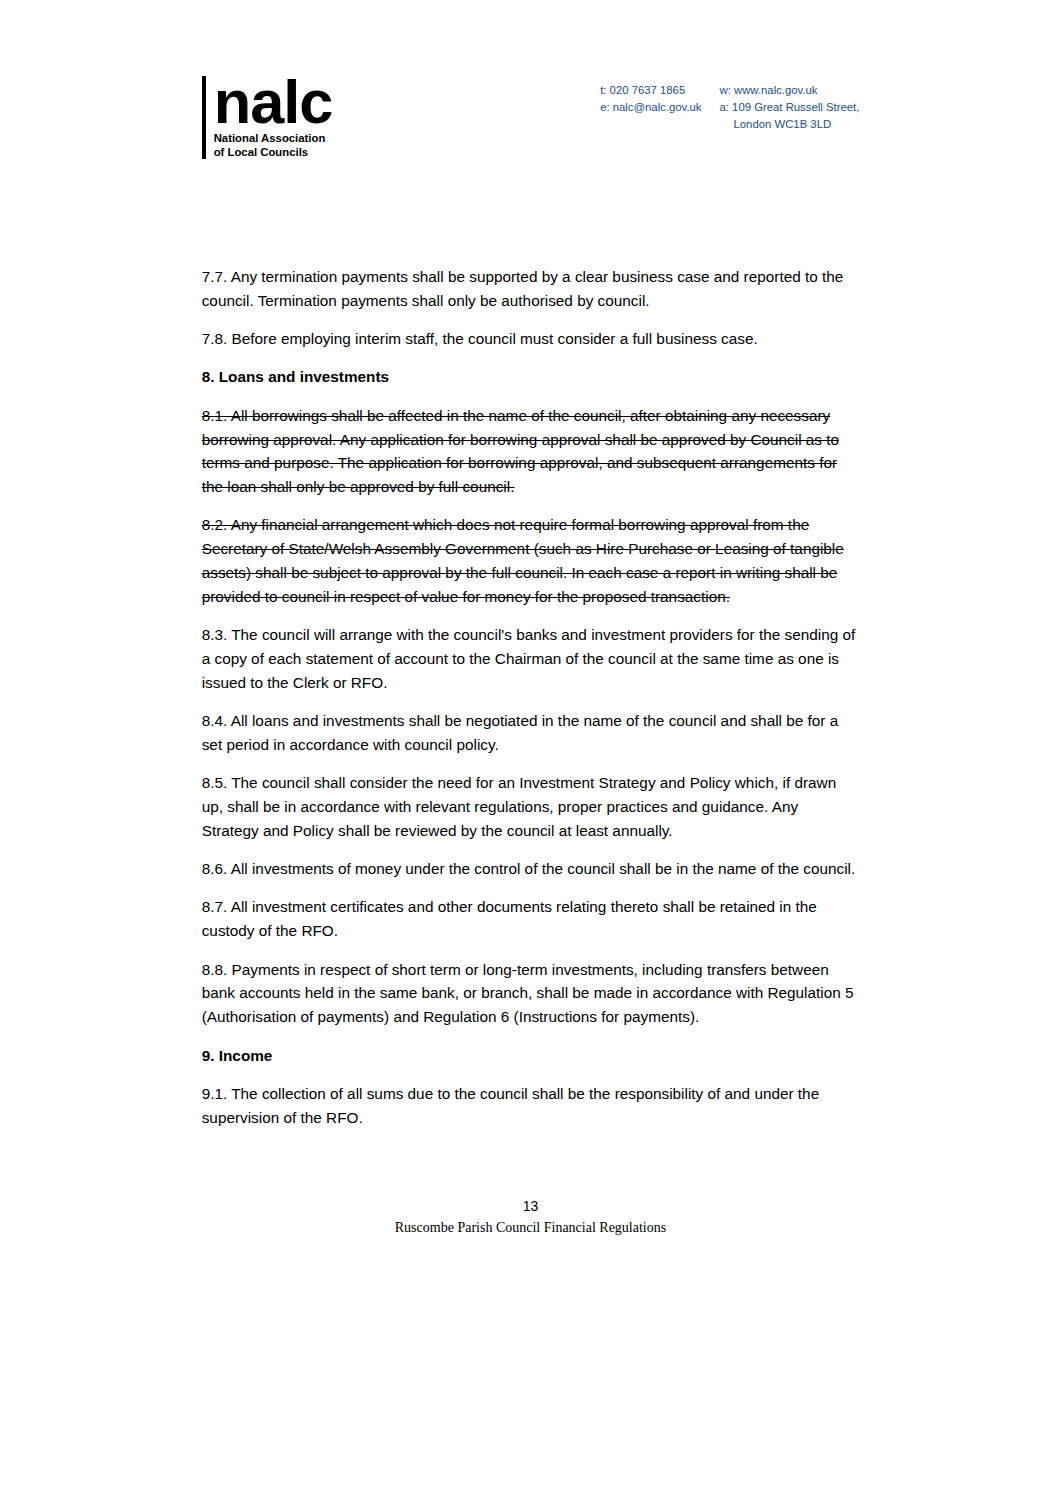nalc
National Association
of Local Councils
t: 020 7637 1865
e: nalc@nalc.gov.uk
w: www.nalc.gov.uk
a: 109 Great Russell Street,
London WC1B 3LD
7.7. Any termination payments shall be supported by a clear business case and reported to the council. Termination payments shall only be authorised by council.
7.8. Before employing interim staff, the council must consider a full business case.
8. Loans and investments
8.1. All borrowings shall be affected in the name of the council, after obtaining any necessary borrowing approval. Any application for borrowing approval shall be approved by Council as to terms and purpose. The application for borrowing approval, and subsequent arrangements for the loan shall only be approved by full council.
8.2. Any financial arrangement which does not require formal borrowing approval from the Secretary of State/Welsh Assembly Government (such as Hire Purchase or Leasing of tangible assets) shall be subject to approval by the full council. In each case a report in writing shall be provided to council in respect of value for money for the proposed transaction.
8.3. The council will arrange with the council's banks and investment providers for the sending of a copy of each statement of account to the Chairman of the council at the same time as one is issued to the Clerk or RFO.
8.4. All loans and investments shall be negotiated in the name of the council and shall be for a set period in accordance with council policy.
8.5. The council shall consider the need for an Investment Strategy and Policy which, if drawn up, shall be in accordance with relevant regulations, proper practices and guidance. Any Strategy and Policy shall be reviewed by the council at least annually.
8.6. All investments of money under the control of the council shall be in the name of the council.
8.7. All investment certificates and other documents relating thereto shall be retained in the custody of the RFO.
8.8. Payments in respect of short term or long-term investments, including transfers between bank accounts held in the same bank, or branch, shall be made in accordance with Regulation 5 (Authorisation of payments) and Regulation 6 (Instructions for payments).
9. Income
9.1. The collection of all sums due to the council shall be the responsibility of and under the supervision of the RFO.
13
Ruscombe Parish Council Financial Regulations